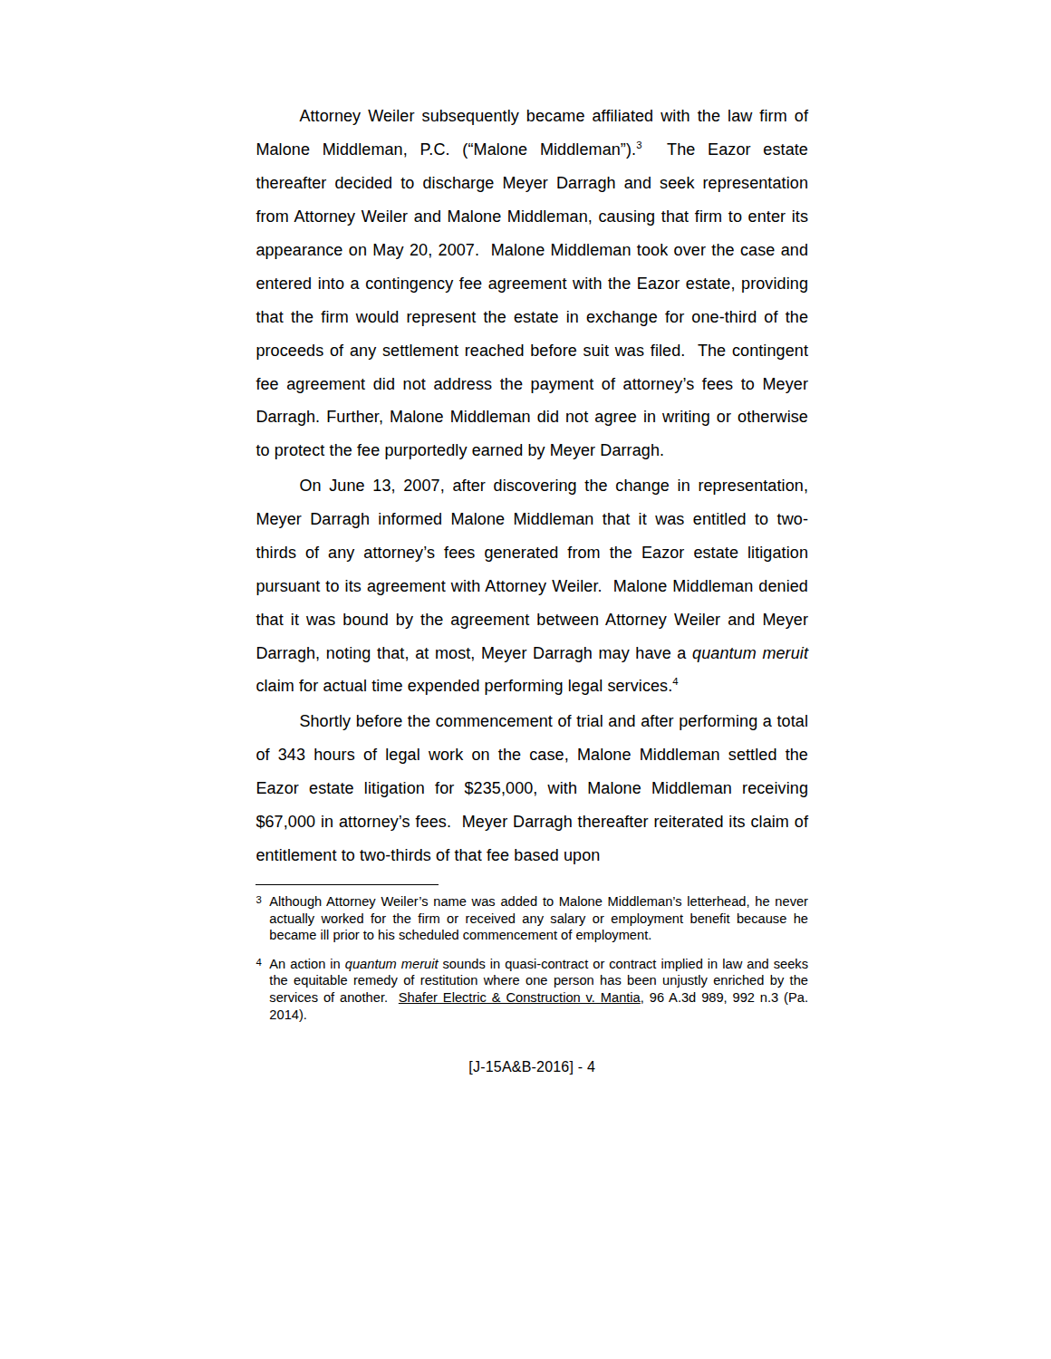Attorney Weiler subsequently became affiliated with the law firm of Malone Middleman, P.C. (“Malone Middleman”).3 The Eazor estate thereafter decided to discharge Meyer Darragh and seek representation from Attorney Weiler and Malone Middleman, causing that firm to enter its appearance on May 20, 2007. Malone Middleman took over the case and entered into a contingency fee agreement with the Eazor estate, providing that the firm would represent the estate in exchange for one-third of the proceeds of any settlement reached before suit was filed. The contingent fee agreement did not address the payment of attorney’s fees to Meyer Darragh. Further, Malone Middleman did not agree in writing or otherwise to protect the fee purportedly earned by Meyer Darragh.
On June 13, 2007, after discovering the change in representation, Meyer Darragh informed Malone Middleman that it was entitled to two-thirds of any attorney’s fees generated from the Eazor estate litigation pursuant to its agreement with Attorney Weiler. Malone Middleman denied that it was bound by the agreement between Attorney Weiler and Meyer Darragh, noting that, at most, Meyer Darragh may have a quantum meruit claim for actual time expended performing legal services.4
Shortly before the commencement of trial and after performing a total of 343 hours of legal work on the case, Malone Middleman settled the Eazor estate litigation for $235,000, with Malone Middleman receiving $67,000 in attorney’s fees. Meyer Darragh thereafter reiterated its claim of entitlement to two-thirds of that fee based upon
3 Although Attorney Weiler’s name was added to Malone Middleman’s letterhead, he never actually worked for the firm or received any salary or employment benefit because he became ill prior to his scheduled commencement of employment.
4 An action in quantum meruit sounds in quasi-contract or contract implied in law and seeks the equitable remedy of restitution where one person has been unjustly enriched by the services of another. Shafer Electric & Construction v. Mantia, 96 A.3d 989, 992 n.3 (Pa. 2014).
[J-15A&B-2016] - 4